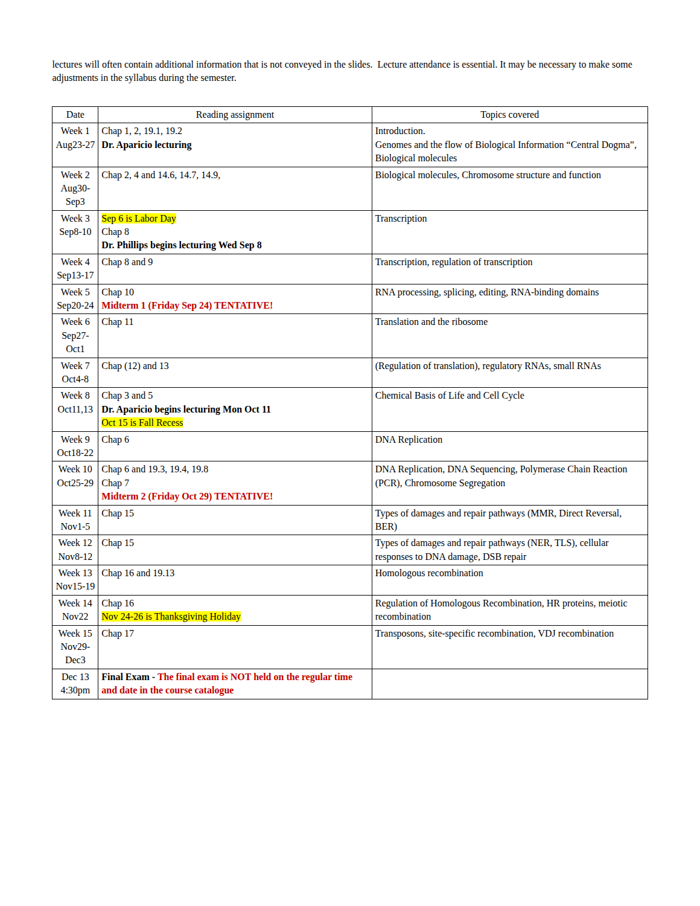lectures will often contain additional information that is not conveyed in the slides. Lecture attendance is essential. It may be necessary to make some adjustments in the syllabus during the semester.
| Date | Reading assignment | Topics covered |
| --- | --- | --- |
| Week 1 Aug23-27 | Chap 1, 2, 19.1, 19.2 Dr. Aparicio lecturing | Introduction. Genomes and the flow of Biological Information “Central Dogma”, Biological molecules |
| Week 2 Aug30- Sep3 | Chap 2, 4 and 14.6, 14.7, 14.9, | Biological molecules, Chromosome structure and function |
| Week 3 Sep8-10 | Sep 6 is Labor Day Chap 8 Dr. Phillips begins lecturing Wed Sep 8 | Transcription |
| Week 4 Sep13-17 | Chap 8 and 9 | Transcription, regulation of transcription |
| Week 5 Sep20-24 | Chap 10 Midterm 1 (Friday Sep 24) TENTATIVE! | RNA processing, splicing, editing, RNA-binding domains |
| Week 6 Sep27- Oct1 | Chap 11 | Translation and the ribosome |
| Week 7 Oct4-8 | Chap (12) and 13 | (Regulation of translation), regulatory RNAs, small RNAs |
| Week 8 Oct11,13 | Chap 3 and 5 Dr. Aparicio begins lecturing Mon Oct 11 Oct 15 is Fall Recess | Chemical Basis of Life and Cell Cycle |
| Week 9 Oct18-22 | Chap 6 | DNA Replication |
| Week 10 Oct25-29 | Chap 6 and 19.3, 19.4, 19.8 Chap 7 Midterm 2 (Friday Oct 29) TENTATIVE! | DNA Replication, DNA Sequencing, Polymerase Chain Reaction (PCR), Chromosome Segregation |
| Week 11 Nov1-5 | Chap 15 | Types of damages and repair pathways (MMR, Direct Reversal, BER) |
| Week 12 Nov8-12 | Chap 15 | Types of damages and repair pathways (NER, TLS), cellular responses to DNA damage, DSB repair |
| Week 13 Nov15-19 | Chap 16 and 19.13 | Homologous recombination |
| Week 14 Nov22 | Chap 16 Nov 24-26 is Thanksgiving Holiday | Regulation of Homologous Recombination, HR proteins, meiotic recombination |
| Week 15 Nov29- Dec3 | Chap 17 | Transposons, site-specific recombination, VDJ recombination |
| Dec 13 4:30pm | Final Exam - The final exam is NOT held on the regular time and date in the course catalogue | |